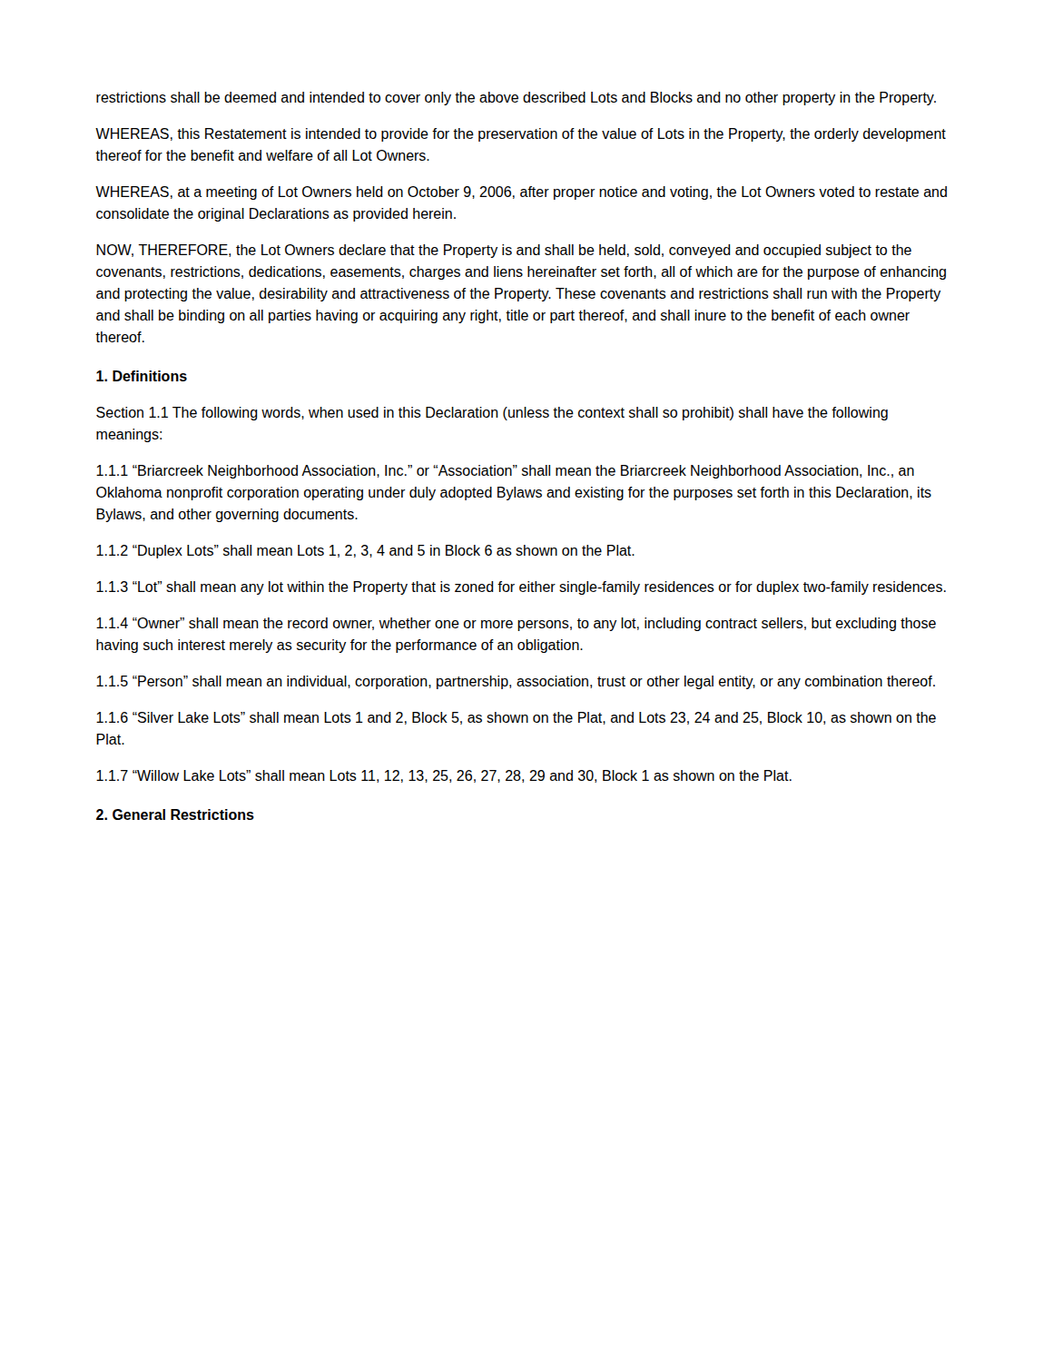restrictions shall be deemed and intended to cover only the above described Lots and Blocks and no other property in the Property.
WHEREAS, this Restatement is intended to provide for the preservation of the value of Lots in the Property, the orderly development thereof for the benefit and welfare of all Lot Owners.
WHEREAS, at a meeting of Lot Owners held on October 9, 2006, after proper notice and voting, the Lot Owners voted to restate and consolidate the original Declarations as provided herein.
NOW, THEREFORE, the Lot Owners declare that the Property is and shall be held, sold, conveyed and occupied subject to the covenants, restrictions, dedications, easements, charges and liens hereinafter set forth, all of which are for the purpose of enhancing and protecting the value, desirability and attractiveness of the Property. These covenants and restrictions shall run with the Property and shall be binding on all parties having or acquiring any right, title or part thereof, and shall inure to the benefit of each owner thereof.
1. Definitions
Section 1.1 The following words, when used in this Declaration (unless the context shall so prohibit) shall have the following meanings:
1.1.1 “Briarcreek Neighborhood Association, Inc.” or “Association” shall mean the Briarcreek Neighborhood Association, Inc., an Oklahoma nonprofit corporation operating under duly adopted Bylaws and existing for the purposes set forth in this Declaration, its Bylaws, and other governing documents.
1.1.2 “Duplex Lots” shall mean Lots 1, 2, 3, 4 and 5 in Block 6 as shown on the Plat.
1.1.3 “Lot” shall mean any lot within the Property that is zoned for either single-family residences or for duplex two-family residences.
1.1.4 “Owner” shall mean the record owner, whether one or more persons, to any lot, including contract sellers, but excluding those having such interest merely as security for the performance of an obligation.
1.1.5 “Person” shall mean an individual, corporation, partnership, association, trust or other legal entity, or any combination thereof.
1.1.6 “Silver Lake Lots” shall mean Lots 1 and 2, Block 5, as shown on the Plat, and Lots 23, 24 and 25, Block 10, as shown on the Plat.
1.1.7 “Willow Lake Lots” shall mean Lots 11, 12, 13, 25, 26, 27, 28, 29 and 30, Block 1 as shown on the Plat.
2. General Restrictions